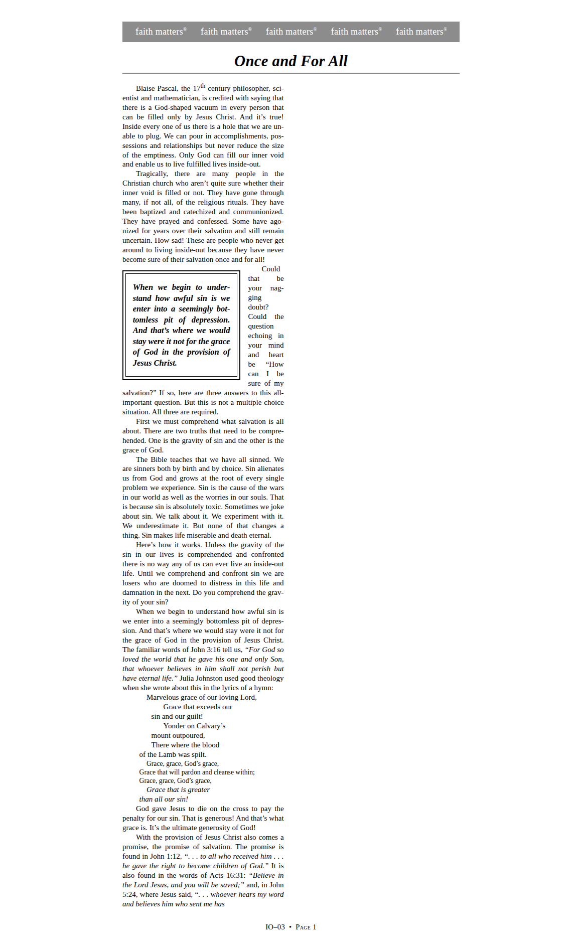‸faith matters® ‸faith matters® ‸faith matters® ‸faith matters® ‸faith matters®
Once and For All
Blaise Pascal, the 17th century philosopher, scientist and mathematician, is credited with saying that there is a God-shaped vacuum in every person that can be filled only by Jesus Christ. And it’s true! Inside every one of us there is a hole that we are unable to plug. We can pour in accomplishments, possessions and relationships but never reduce the size of the emptiness. Only God can fill our inner void and enable us to live fulfilled lives inside-out.
Tragically, there are many people in the Christian church who aren’t quite sure whether their inner void is filled or not. They have gone through many, if not all, of the religious rituals. They have been baptized and catechized and communionized. They have prayed and confessed. Some have agonized for years over their salvation and still remain uncertain. How sad! These are people who never get around to living inside-out because they have never become sure of their salvation once and for all!
When we begin to understand how awful sin is we enter into a seemingly bottomless pit of depression. And that’s where we would stay were it not for the grace of God in the provision of Jesus Christ.
Could that be your nagging doubt? Could the question echoing in your mind and heart be “How can I be sure of my salvation?” If so, here are three answers to this all-important question. But this is not a multiple choice situation. All three are required.
First we must comprehend what salvation is all about. There are two truths that need to be comprehended. One is the gravity of sin and the other is the grace of God.
The Bible teaches that we have all sinned. We are sinners both by birth and by choice. Sin alienates us from God and grows at the root of every single problem we experience. Sin is the cause of the wars in our world as well as the worries in our souls. That is because sin is absolutely toxic. Sometimes we joke about sin. We talk about it. We experiment with it. We underestimate it. But none of that changes a thing. Sin makes life miserable and death eternal.
Here’s how it works. Unless the gravity of the sin in our lives is comprehended and confronted there is no way any of us can ever live an inside-out life. Until we comprehend and confront sin we are losers who are doomed to distress in this life and damnation in the next. Do you comprehend the gravity of your sin?
When we begin to understand how awful sin is we enter into a seemingly bottomless pit of depression. And that’s where we would stay were it not for the grace of God in the provision of Jesus Christ. The familiar words of John 3:16 tell us, “For God so loved the world that he gave his one and only Son, that whoever believes in him shall not perish but have eternal life.” Julia Johnston used good theology when she wrote about this in the lyrics of a hymn:
Marvelous grace of our loving Lord, Grace that exceeds our sin and our guilt! Yonder on Calvary’s mount outpoured, There where the blood of the Lamb was spilt. Grace, grace, God’s grace, Grace that will pardon and cleanse within; Grace, grace, God’s grace, Grace that is greater than all our sin!
God gave Jesus to die on the cross to pay the penalty for our sin. That is generous! And that’s what grace is. It’s the ultimate generosity of God!
With the provision of Jesus Christ also comes a promise, the promise of salvation. The promise is found in John 1:12, “. . . to all who received him . . . he gave the right to become children of God.” It is also found in the words of Acts 16:31: “Believe in the Lord Jesus, and you will be saved;” and, in John 5:24, where Jesus said, “. . . whoever hears my word and believes him who sent me has
IO–03 • Page 1